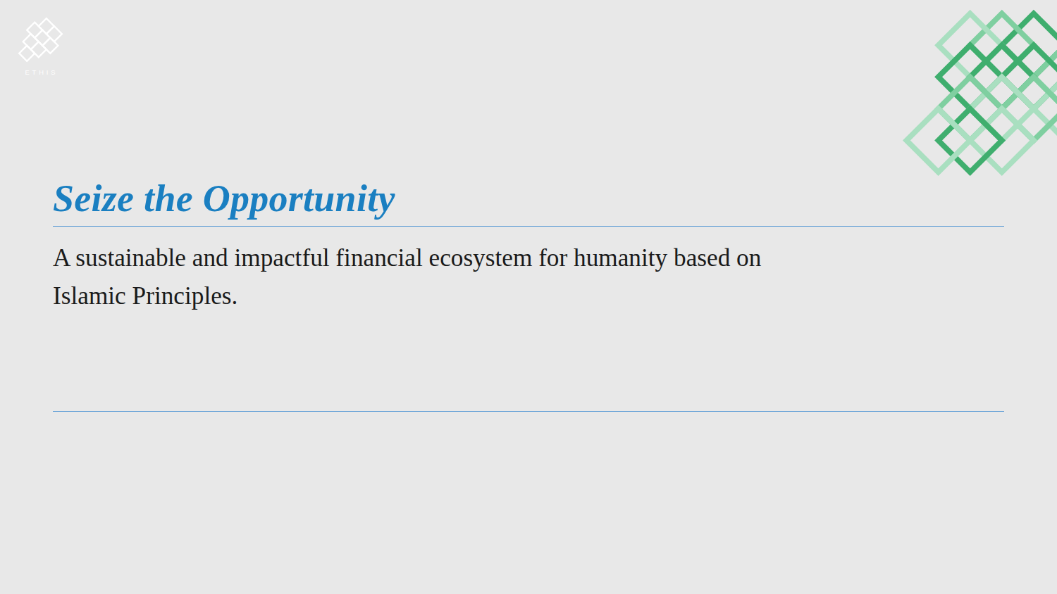ETHIS
Seize the Opportunity
A sustainable and impactful financial ecosystem for humanity based on Islamic Principles.